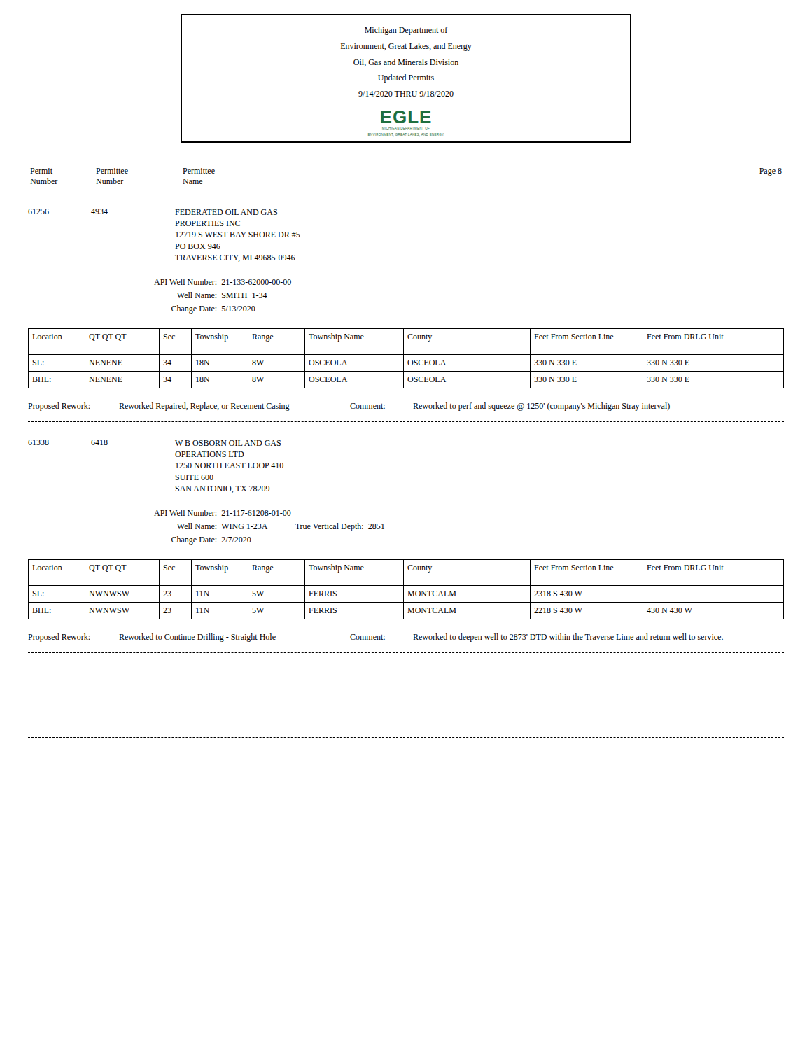Michigan Department of
Environment, Great Lakes, and Energy
Oil, Gas and Minerals Division
Updated Permits
9/14/2020 THRU 9/18/2020
EGLE
MICHIGAN DEPARTMENT OF
ENVIRONMENT, GREAT LAKES, AND ENERGY
| Permit Number | Permittee Number | Permittee Name | Page 8 |
| 61256 | 4934 | FEDERATED OIL AND GAS PROPERTIES INC 12719 S WEST BAY SHORE DR #5 PO BOX 946 TRAVERSE CITY, MI 49685-0946 |
| API Well Number: | 21-133-62000-00-00 |
| Well Name: | SMITH 1-34 |
| Change Date: | 5/13/2020 |
| Location | QT QT QT | Sec | Township | Range | Township Name | County | Feet From Section Line | Feet From DRLG Unit |
| --- | --- | --- | --- | --- | --- | --- | --- | --- |
| SL: | NENENE | 34 | 18N | 8W | OSCEOLA | OSCEOLA | 330 N 330 E | 330 N 330 E |
| BHL: | NENENE | 34 | 18N | 8W | OSCEOLA | OSCEOLA | 330 N 330 E | 330 N 330 E |
| Proposed Rework: | Reworked Repaired, Replace, or Recement Casing | Comment: | Reworked to perf and squeeze @ 1250' (company's Michigan Stray interval) |
| 61338 | 6418 | W B OSBORN OIL AND GAS OPERATIONS LTD 1250 NORTH EAST LOOP 410 SUITE 600 SAN ANTONIO, TX 78209 |
| API Well Number: | 21-117-61208-01-00 | | |
| Well Name: | WING 1-23A | True Vertical Depth: | 2851 |
| Change Date: | 2/7/2020 | | |
| Location | QT QT QT | Sec | Township | Range | Township Name | County | Feet From Section Line | Feet From DRLG Unit |
| --- | --- | --- | --- | --- | --- | --- | --- | --- |
| SL: | NWNWSW | 23 | 11N | 5W | FERRIS | MONTCALM | 2318 S 430 W | |
| BHL: | NWNWSW | 23 | 11N | 5W | FERRIS | MONTCALM | 2218 S 430 W | 430 N 430 W |
| Proposed Rework: | Reworked to Continue Drilling - Straight Hole | Comment: | Reworked to deepen well to 2873' DTD within the Traverse Lime and return well to service. |